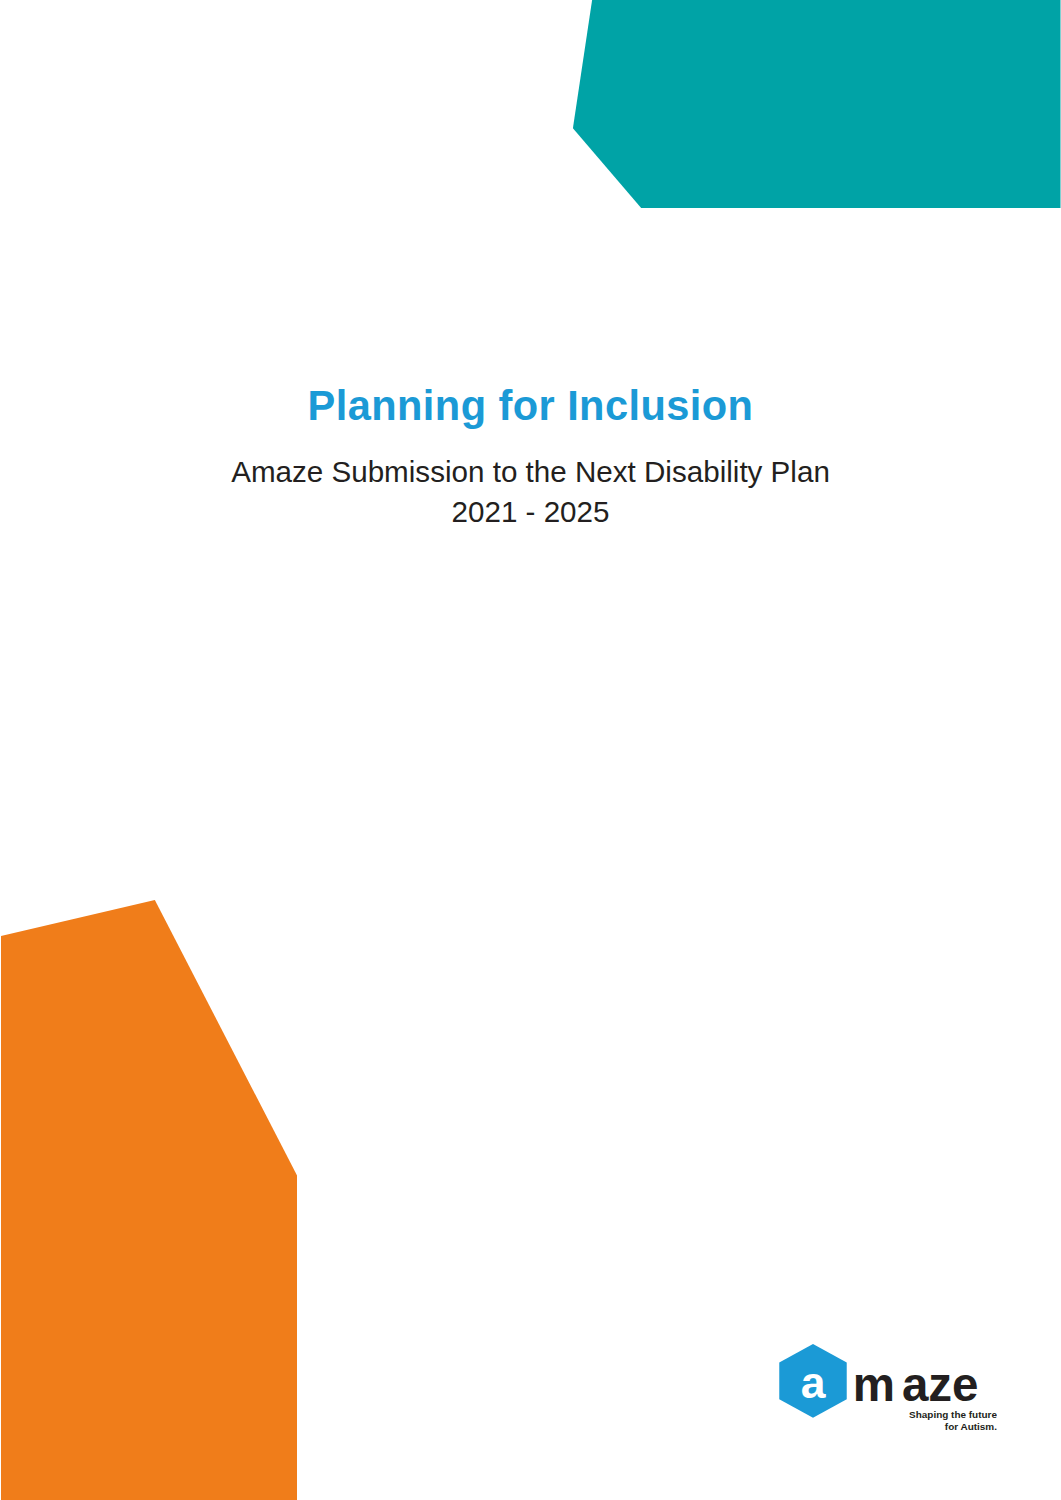Planning for Inclusion
Amaze Submission to the Next Disability Plan 2021 - 2025
a m aze Shaping the future for Autism.